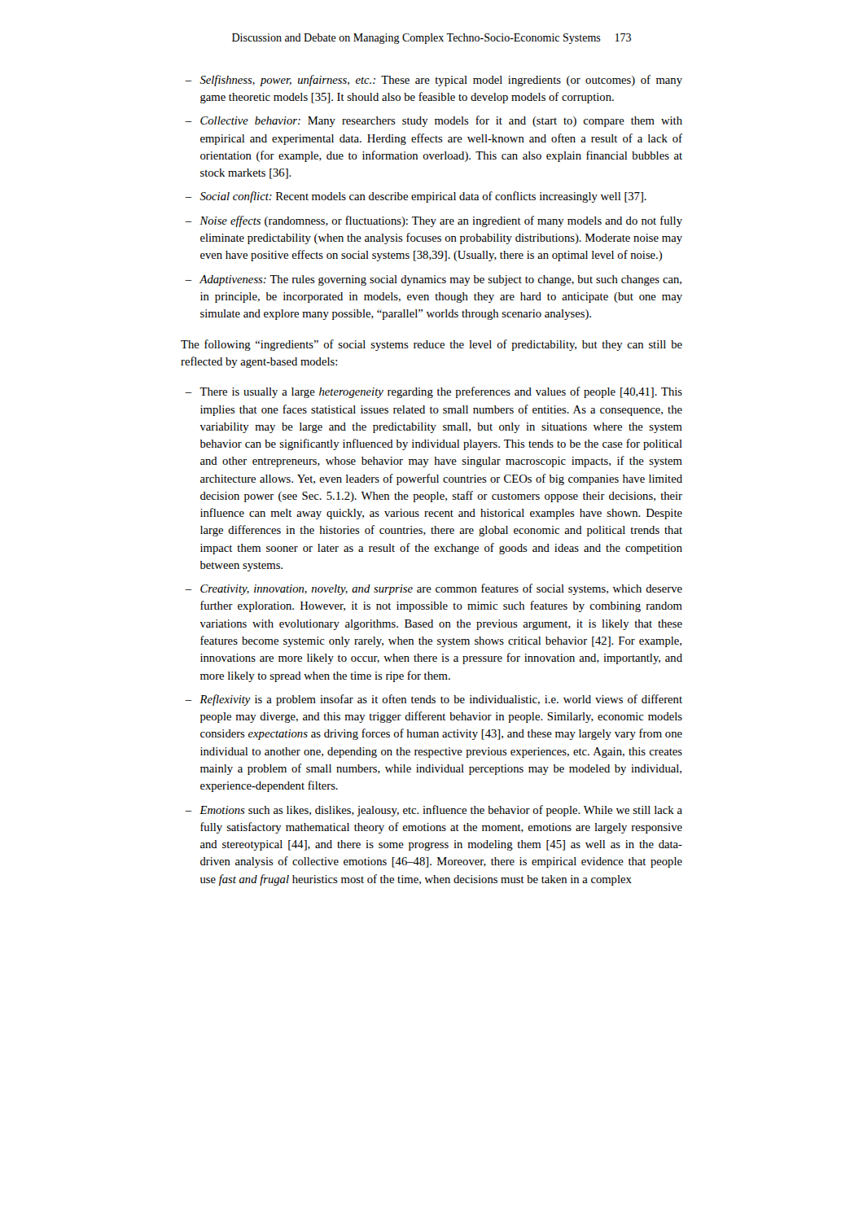Discussion and Debate on Managing Complex Techno-Socio-Economic Systems173
Selfishness, power, unfairness, etc.: These are typical model ingredients (or outcomes) of many game theoretic models [35]. It should also be feasible to develop models of corruption.
Collective behavior: Many researchers study models for it and (start to) compare them with empirical and experimental data. Herding effects are well-known and often a result of a lack of orientation (for example, due to information overload). This can also explain financial bubbles at stock markets [36].
Social conflict: Recent models can describe empirical data of conflicts increasingly well [37].
Noise effects (randomness, or fluctuations): They are an ingredient of many models and do not fully eliminate predictability (when the analysis focuses on probability distributions). Moderate noise may even have positive effects on social systems [38,39]. (Usually, there is an optimal level of noise.)
Adaptiveness: The rules governing social dynamics may be subject to change, but such changes can, in principle, be incorporated in models, even though they are hard to anticipate (but one may simulate and explore many possible, “parallel” worlds through scenario analyses).
The following “ingredients” of social systems reduce the level of predictability, but they can still be reflected by agent-based models:
There is usually a large heterogeneity regarding the preferences and values of people [40,41]. This implies that one faces statistical issues related to small numbers of entities. As a consequence, the variability may be large and the predictability small, but only in situations where the system behavior can be significantly influenced by individual players. This tends to be the case for political and other entrepreneurs, whose behavior may have singular macroscopic impacts, if the system architecture allows. Yet, even leaders of powerful countries or CEOs of big companies have limited decision power (see Sec. 5.1.2). When the people, staff or customers oppose their decisions, their influence can melt away quickly, as various recent and historical examples have shown. Despite large differences in the histories of countries, there are global economic and political trends that impact them sooner or later as a result of the exchange of goods and ideas and the competition between systems.
Creativity, innovation, novelty, and surprise are common features of social systems, which deserve further exploration. However, it is not impossible to mimic such features by combining random variations with evolutionary algorithms. Based on the previous argument, it is likely that these features become systemic only rarely, when the system shows critical behavior [42]. For example, innovations are more likely to occur, when there is a pressure for innovation and, importantly, and more likely to spread when the time is ripe for them.
Reflexivity is a problem insofar as it often tends to be individualistic, i.e. world views of different people may diverge, and this may trigger different behavior in people. Similarly, economic models considers expectations as driving forces of human activity [43], and these may largely vary from one individual to another one, depending on the respective previous experiences, etc. Again, this creates mainly a problem of small numbers, while individual perceptions may be modeled by individual, experience-dependent filters.
Emotions such as likes, dislikes, jealousy, etc. influence the behavior of people. While we still lack a fully satisfactory mathematical theory of emotions at the moment, emotions are largely responsive and stereotypical [44], and there is some progress in modeling them [45] as well as in the data-driven analysis of collective emotions [46–48]. Moreover, there is empirical evidence that people use fast and frugal heuristics most of the time, when decisions must be taken in a complex